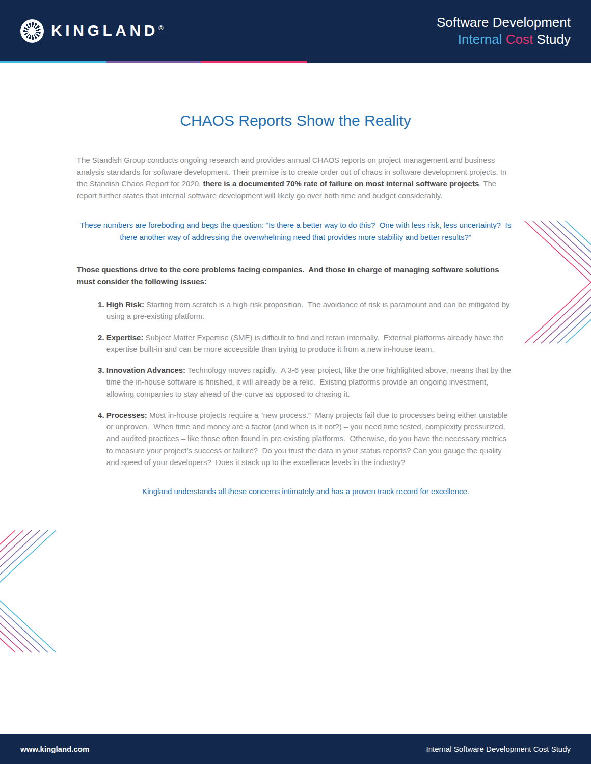Kingland®
Software Development Internal Cost Study
CHAOS Reports Show the Reality
The Standish Group conducts ongoing research and provides annual CHAOS reports on project management and business analysis standards for software development. Their premise is to create order out of chaos in software development projects. In the Standish Chaos Report for 2020, there is a documented 70% rate of failure on most internal software projects. The report further states that internal software development will likely go over both time and budget considerably.
These numbers are foreboding and begs the question: “Is there a better way to do this? One with less risk, less uncertainty? Is there another way of addressing the overwhelming need that provides more stability and better results?”
Those questions drive to the core problems facing companies. And those in charge of managing software solutions must consider the following issues:
High Risk: Starting from scratch is a high-risk proposition. The avoidance of risk is paramount and can be mitigated by using a pre-existing platform.
Expertise: Subject Matter Expertise (SME) is difficult to find and retain internally. External platforms already have the expertise built-in and can be more accessible than trying to produce it from a new in-house team.
Innovation Advances: Technology moves rapidly. A 3-6 year project, like the one highlighted above, means that by the time the in-house software is finished, it will already be a relic. Existing platforms provide an ongoing investment, allowing companies to stay ahead of the curve as opposed to chasing it.
Processes: Most in-house projects require a “new process.” Many projects fail due to processes being either unstable or unproven. When time and money are a factor (and when is it not?) – you need time tested, complexity pressurized, and audited practices – like those often found in pre-existing platforms. Otherwise, do you have the necessary metrics to measure your project’s success or failure? Do you trust the data in your status reports? Can you gauge the quality and speed of your developers? Does it stack up to the excellence levels in the industry?
Kingland understands all these concerns intimately and has a proven track record for excellence.
www.kingland.com
Internal Software Development Cost Study